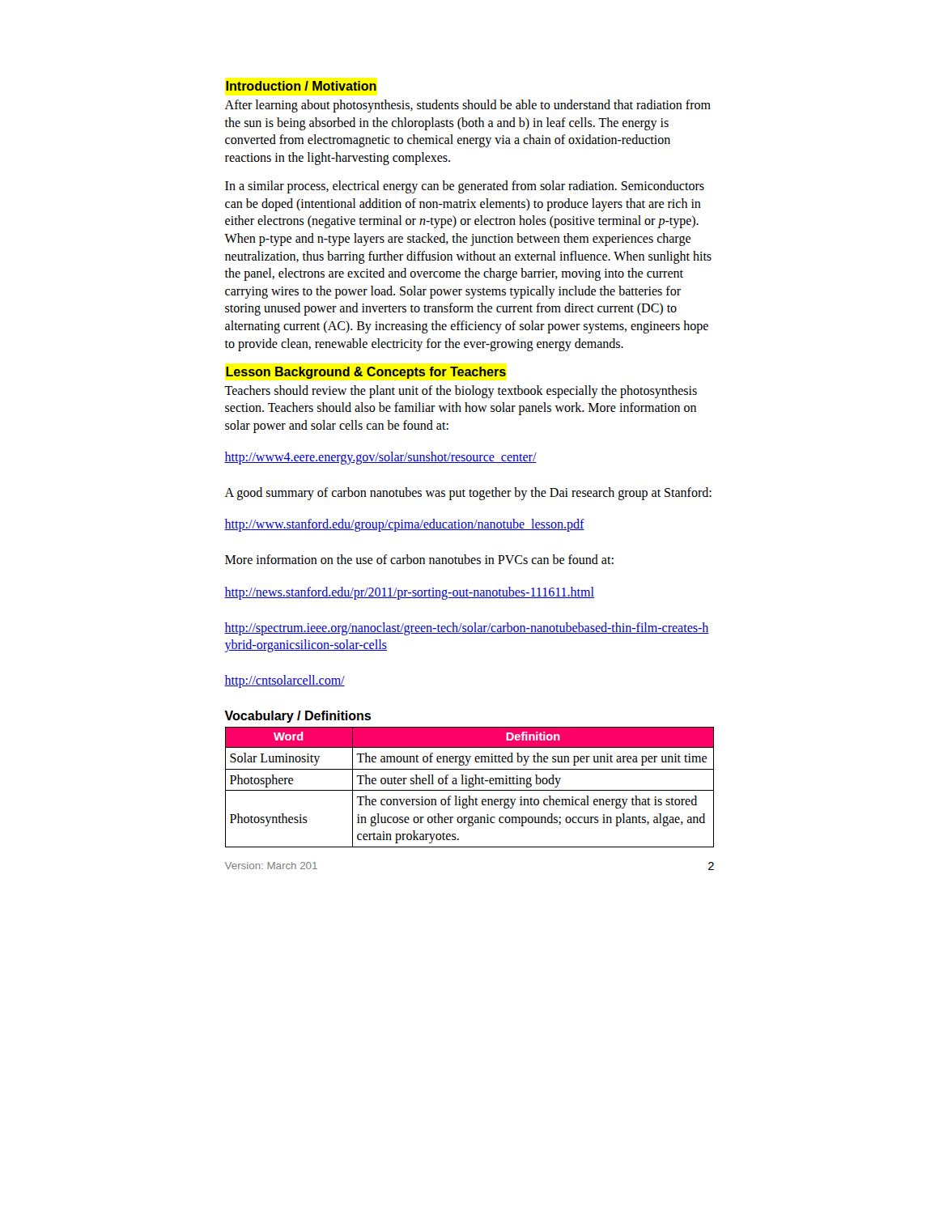Introduction / Motivation
After learning about photosynthesis, students should be able to understand that radiation from the sun is being absorbed in the chloroplasts (both a and b) in leaf cells. The energy is converted from electromagnetic to chemical energy via a chain of oxidation-reduction reactions in the light-harvesting complexes.
In a similar process, electrical energy can be generated from solar radiation. Semiconductors can be doped (intentional addition of non-matrix elements) to produce layers that are rich in either electrons (negative terminal or n-type) or electron holes (positive terminal or p-type). When p-type and n-type layers are stacked, the junction between them experiences charge neutralization, thus barring further diffusion without an external influence. When sunlight hits the panel, electrons are excited and overcome the charge barrier, moving into the current carrying wires to the power load. Solar power systems typically include the batteries for storing unused power and inverters to transform the current from direct current (DC) to alternating current (AC). By increasing the efficiency of solar power systems, engineers hope to provide clean, renewable electricity for the ever-growing energy demands.
Lesson Background & Concepts for Teachers
Teachers should review the plant unit of the biology textbook especially the photosynthesis section. Teachers should also be familiar with how solar panels work. More information on solar power and solar cells can be found at:
http://www4.eere.energy.gov/solar/sunshot/resource_center/
A good summary of carbon nanotubes was put together by the Dai research group at Stanford:
http://www.stanford.edu/group/cpima/education/nanotube_lesson.pdf
More information on the use of carbon nanotubes in PVCs can be found at:
http://news.stanford.edu/pr/2011/pr-sorting-out-nanotubes-111611.html
http://spectrum.ieee.org/nanoclast/green-tech/solar/carbon-nanotubebased-thin-film-creates-hybrid-organicsilicon-solar-cells
http://cntsolarcell.com/
Vocabulary / Definitions
| Word | Definition |
| --- | --- |
| Solar Luminosity | The amount of energy emitted by the sun per unit area per unit time |
| Photosphere | The outer shell of a light-emitting body |
| Photosynthesis | The conversion of light energy into chemical energy that is stored in glucose or other organic compounds; occurs in plants, algae, and certain prokaryotes. |
Version: March 201 2